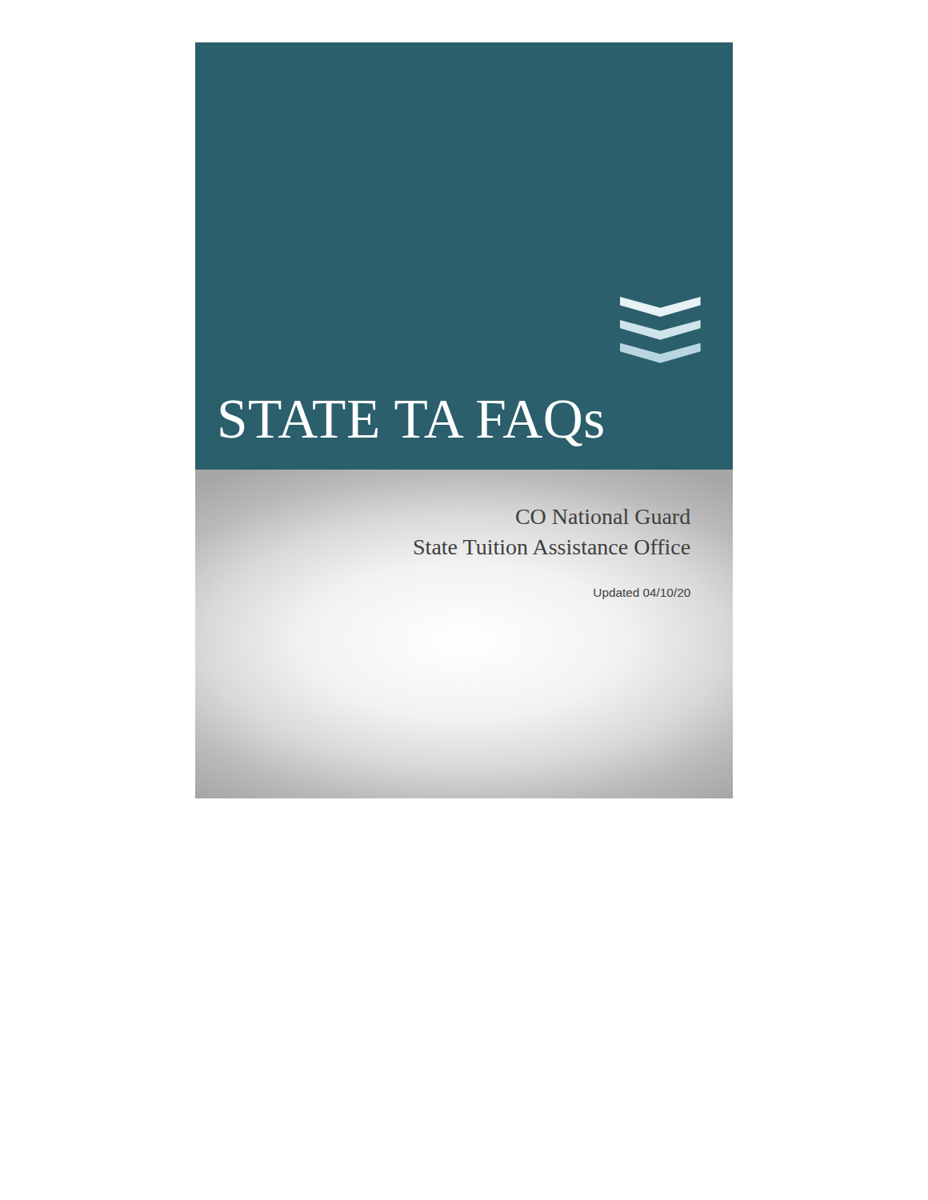STATE TA FAQs
CO National Guard
State Tuition Assistance Office
Updated 04/10/20